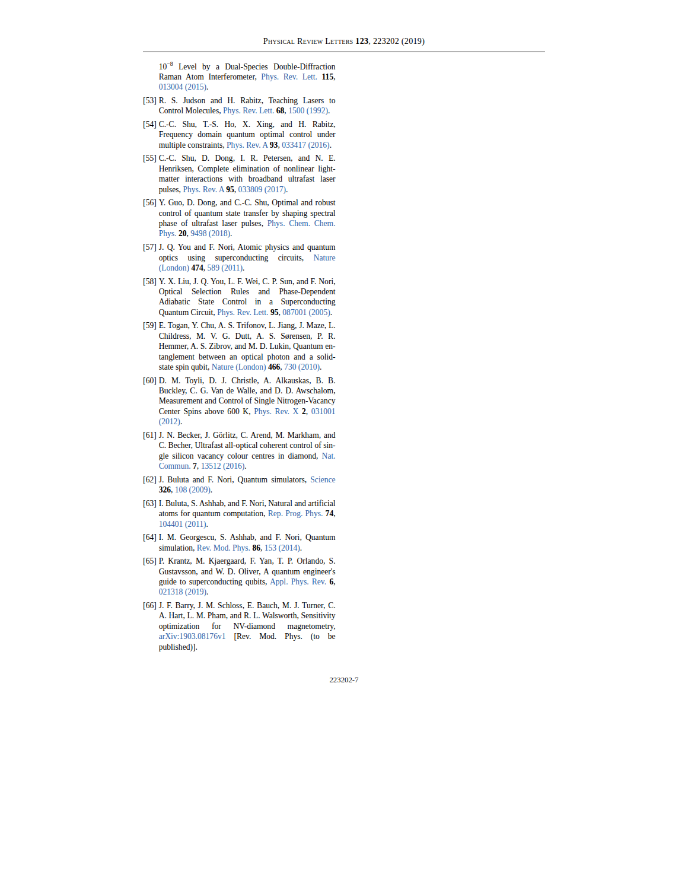Physical Review Letters 123, 223202 (2019)
10−8 Level by a Dual-Species Double-Diffraction Raman Atom Interferometer, Phys. Rev. Lett. 115, 013004 (2015).
[53] R. S. Judson and H. Rabitz, Teaching Lasers to Control Molecules, Phys. Rev. Lett. 68, 1500 (1992).
[54] C.-C. Shu, T.-S. Ho, X. Xing, and H. Rabitz, Frequency domain quantum optimal control under multiple constraints, Phys. Rev. A 93, 033417 (2016).
[55] C.-C. Shu, D. Dong, I. R. Petersen, and N. E. Henriksen, Complete elimination of nonlinear light-matter interactions with broadband ultrafast laser pulses, Phys. Rev. A 95, 033809 (2017).
[56] Y. Guo, D. Dong, and C.-C. Shu, Optimal and robust control of quantum state transfer by shaping spectral phase of ultrafast laser pulses, Phys. Chem. Chem. Phys. 20, 9498 (2018).
[57] J. Q. You and F. Nori, Atomic physics and quantum optics using superconducting circuits, Nature (London) 474, 589 (2011).
[58] Y. X. Liu, J. Q. You, L. F. Wei, C. P. Sun, and F. Nori, Optical Selection Rules and Phase-Dependent Adiabatic State Control in a Superconducting Quantum Circuit, Phys. Rev. Lett. 95, 087001 (2005).
[59] E. Togan, Y. Chu, A. S. Trifonov, L. Jiang, J. Maze, L. Childress, M. V. G. Dutt, A. S. Sørensen, P. R. Hemmer, A. S. Zibrov, and M. D. Lukin, Quantum entanglement between an optical photon and a solid-state spin qubit, Nature (London) 466, 730 (2010).
[60] D. M. Toyli, D. J. Christle, A. Alkauskas, B. B. Buckley, C. G. Van de Walle, and D. D. Awschalom, Measurement and Control of Single Nitrogen-Vacancy Center Spins above 600 K, Phys. Rev. X 2, 031001 (2012).
[61] J. N. Becker, J. Görlitz, C. Arend, M. Markham, and C. Becher, Ultrafast all-optical coherent control of single silicon vacancy colour centres in diamond, Nat. Commun. 7, 13512 (2016).
[62] J. Buluta and F. Nori, Quantum simulators, Science 326, 108 (2009).
[63] I. Buluta, S. Ashhab, and F. Nori, Natural and artificial atoms for quantum computation, Rep. Prog. Phys. 74, 104401 (2011).
[64] I. M. Georgescu, S. Ashhab, and F. Nori, Quantum simulation, Rev. Mod. Phys. 86, 153 (2014).
[65] P. Krantz, M. Kjaergaard, F. Yan, T. P. Orlando, S. Gustavsson, and W. D. Oliver, A quantum engineer's guide to superconducting qubits, Appl. Phys. Rev. 6, 021318 (2019).
[66] J. F. Barry, J. M. Schloss, E. Bauch, M. J. Turner, C. A. Hart, L. M. Pham, and R. L. Walsworth, Sensitivity optimization for NV-diamond magnetometry, arXiv:1903.08176v1 [Rev. Mod. Phys. (to be published)].
223202-7